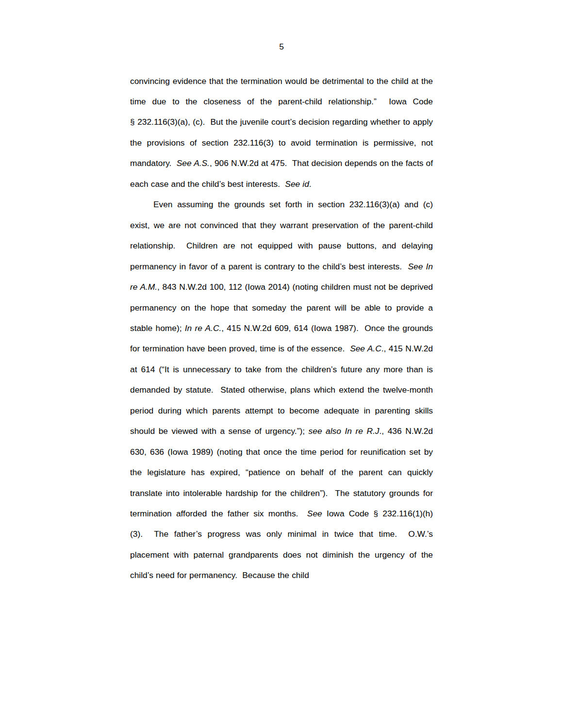5
convincing evidence that the termination would be detrimental to the child at the time due to the closeness of the parent-child relationship.” Iowa Code § 232.116(3)(a), (c). But the juvenile court’s decision regarding whether to apply the provisions of section 232.116(3) to avoid termination is permissive, not mandatory. See A.S., 906 N.W.2d at 475. That decision depends on the facts of each case and the child’s best interests. See id.
Even assuming the grounds set forth in section 232.116(3)(a) and (c) exist, we are not convinced that they warrant preservation of the parent-child relationship. Children are not equipped with pause buttons, and delaying permanency in favor of a parent is contrary to the child’s best interests. See In re A.M., 843 N.W.2d 100, 112 (Iowa 2014) (noting children must not be deprived permanency on the hope that someday the parent will be able to provide a stable home); In re A.C., 415 N.W.2d 609, 614 (Iowa 1987). Once the grounds for termination have been proved, time is of the essence. See A.C., 415 N.W.2d at 614 (“It is unnecessary to take from the children’s future any more than is demanded by statute. Stated otherwise, plans which extend the twelve-month period during which parents attempt to become adequate in parenting skills should be viewed with a sense of urgency.”); see also In re R.J., 436 N.W.2d 630, 636 (Iowa 1989) (noting that once the time period for reunification set by the legislature has expired, “patience on behalf of the parent can quickly translate into intolerable hardship for the children”). The statutory grounds for termination afforded the father six months. See Iowa Code § 232.116(1)(h)(3). The father’s progress was only minimal in twice that time. O.W.’s placement with paternal grandparents does not diminish the urgency of the child’s need for permanency. Because the child